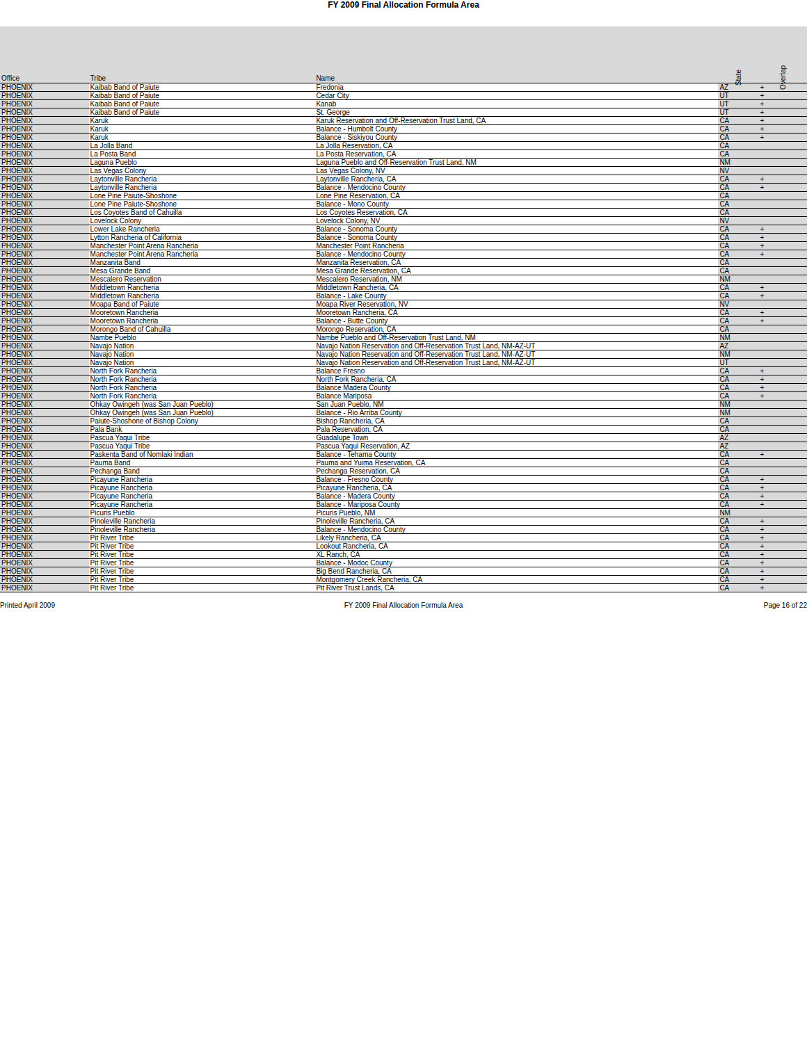FY 2009 Final Allocation Formula Area
| Office | Tribe | Name | State | Overlap |
| --- | --- | --- | --- | --- |
| PHOENIX | Kaibab Band of Paiute | Fredonia | AZ | + |
| PHOENIX | Kaibab Band of Paiute | Cedar City | UT | + |
| PHOENIX | Kaibab Band of Paiute | Kanab | UT | + |
| PHOENIX | Kaibab Band of Paiute | St. George | UT | + |
| PHOENIX | Karuk | Karuk Reservation and Off-Reservation Trust Land, CA | CA | + |
| PHOENIX | Karuk | Balance - Humbolt County | CA | + |
| PHOENIX | Karuk | Balance - Siskiyou County | CA | + |
| PHOENIX | La Jolla Band | La Jolla Reservation, CA | CA | |
| PHOENIX | La Posta Band | La Posta Reservation, CA | CA | |
| PHOENIX | Laguna Pueblo | Laguna Pueblo and Off-Reservation Trust Land, NM | NM | |
| PHOENIX | Las Vegas Colony | Las Vegas Colony, NV | NV | |
| PHOENIX | Laytonville Rancheria | Laytonville Rancheria, CA | CA | + |
| PHOENIX | Laytonville Rancheria | Balance - Mendocino County | CA | + |
| PHOENIX | Lone Pine Paiute-Shoshone | Lone Pine Reservation, CA | CA | |
| PHOENIX | Lone Pine Paiute-Shoshone | Balance - Mono County | CA | |
| PHOENIX | Los Coyotes Band of Cahuilla | Los Coyotes Reservation, CA | CA | |
| PHOENIX | Lovelock Colony | Lovelock Colony, NV | NV | |
| PHOENIX | Lower Lake Rancheria | Balance - Sonoma County | CA | + |
| PHOENIX | Lytton Rancheria of California | Balance - Sonoma County | CA | + |
| PHOENIX | Manchester Point Arena Rancheria | Manchester Point Rancheria | CA | + |
| PHOENIX | Manchester Point Arena Rancheria | Balance - Mendocino County | CA | + |
| PHOENIX | Manzanita Band | Manzanita Reservation, CA | CA | |
| PHOENIX | Mesa Grande Band | Mesa Grande Reservation, CA | CA | |
| PHOENIX | Mescalero Reservation | Mescalero Reservation, NM | NM | |
| PHOENIX | Middletown Rancheria | Middletown Rancheria, CA | CA | + |
| PHOENIX | Middletown Rancheria | Balance - Lake County | CA | + |
| PHOENIX | Moapa Band of Paiute | Moapa River Reservation, NV | NV | |
| PHOENIX | Mooretown Rancheria | Mooretown Rancheria, CA | CA | + |
| PHOENIX | Mooretown Rancheria | Balance - Butte County | CA | + |
| PHOENIX | Morongo Band of Cahuilla | Morongo Reservation, CA | CA | |
| PHOENIX | Nambe Pueblo | Nambe Pueblo and Off-Reservation Trust Land, NM | NM | |
| PHOENIX | Navajo Nation | Navajo Nation Reservation and Off-Reservation Trust Land, NM-AZ-UT | AZ | |
| PHOENIX | Navajo Nation | Navajo Nation Reservation and Off-Reservation Trust Land, NM-AZ-UT | NM | |
| PHOENIX | Navajo Nation | Navajo Nation Reservation and Off-Reservation Trust Land, NM-AZ-UT | UT | |
| PHOENIX | North Fork Rancheria | Balance Fresno | CA | + |
| PHOENIX | North Fork Rancheria | North Fork Rancheria, CA | CA | + |
| PHOENIX | North Fork Rancheria | Balance Madera County | CA | + |
| PHOENIX | North Fork Rancheria | Balance Mariposa | CA | + |
| PHOENIX | Ohkay Owingeh (was San Juan Pueblo) | San Juan Pueblo, NM | NM | |
| PHOENIX | Ohkay Owingeh (was San Juan Pueblo) | Balance - Rio Arriba County | NM | |
| PHOENIX | Paiute-Shoshone of Bishop Colony | Bishop Rancheria, CA | CA | |
| PHOENIX | Pala Bank | Pala Reservation, CA | CA | |
| PHOENIX | Pascua Yaqui Tribe | Guadalupe Town | AZ | |
| PHOENIX | Pascua Yaqui Tribe | Pascua Yaqui Reservation, AZ | AZ | |
| PHOENIX | Paskenta Band of Nomlaki Indian | Balance - Tehama County | CA | + |
| PHOENIX | Pauma Band | Pauma and Yuima Reservation, CA | CA | |
| PHOENIX | Pechanga Band | Pechanga Reservation, CA | CA | |
| PHOENIX | Picayune Rancheria | Balance - Fresno County | CA | + |
| PHOENIX | Picayune Rancheria | Picayune Rancheria, CA | CA | + |
| PHOENIX | Picayune Rancheria | Balance - Madera County | CA | + |
| PHOENIX | Picayune Rancheria | Balance - Mariposa County | CA | + |
| PHOENIX | Picuris Pueblo | Picuris Pueblo, NM | NM | |
| PHOENIX | Pinoleville Rancheria | Pinoleville Rancheria, CA | CA | + |
| PHOENIX | Pinoleville Rancheria | Balance - Mendocino County | CA | + |
| PHOENIX | Pit River Tribe | Likely Rancheria, CA | CA | + |
| PHOENIX | Pit River Tribe | Lookout Rancheria, CA | CA | + |
| PHOENIX | Pit River Tribe | XL Ranch, CA | CA | + |
| PHOENIX | Pit River Tribe | Balance - Modoc County | CA | + |
| PHOENIX | Pit River Tribe | Big Bend Rancheria, CA | CA | + |
| PHOENIX | Pit River Tribe | Montgomery Creek Rancheria, CA | CA | + |
| PHOENIX | Pit River Tribe | Pit River Trust Lands, CA | CA | + |
| Printed April 2009 | FY 2009 Final Allocation Formula Area | Page 16 of 22 |